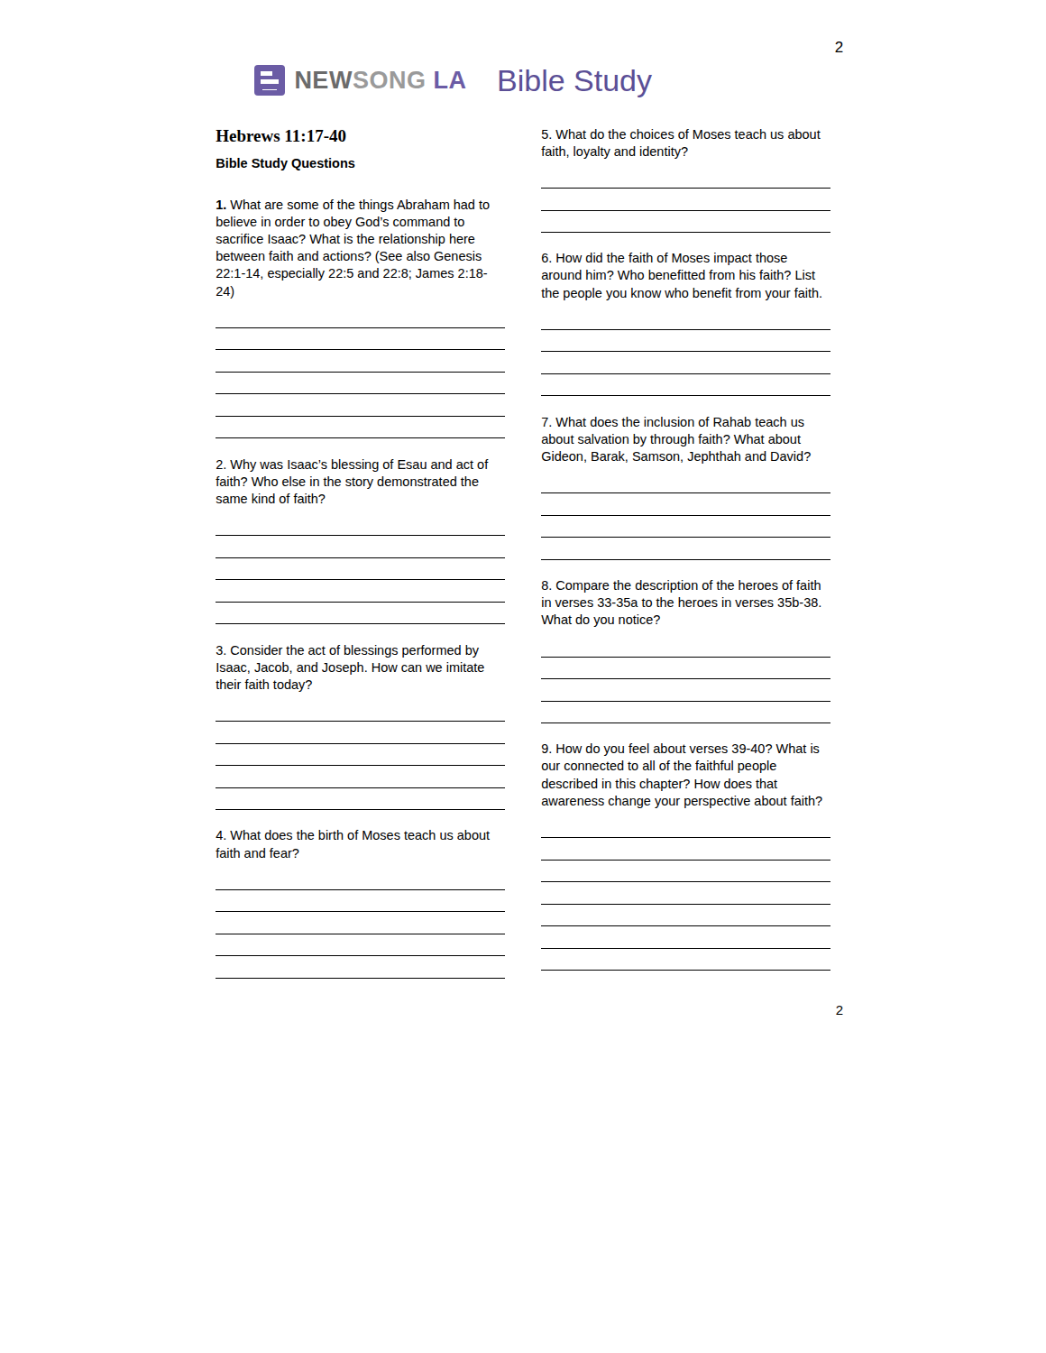2
NEW SONG LA
Bible Study
Hebrews 11:17-40
Bible Study Questions
1. What are some of the things Abraham had to believe in order to obey God’s command to sacrifice Isaac? What is the relationship here between faith and actions? (See also Genesis 22:1-14, especially 22:5 and 22:8; James 2:18-24)
2. Why was Isaac’s blessing of Esau and act of faith? Who else in the story demonstrated the same kind of faith?
3. Consider the act of blessings performed by Isaac, Jacob, and Joseph. How can we imitate their faith today?
4. What does the birth of Moses teach us about faith and fear?
5. What do the choices of Moses teach us about faith, loyalty and identity?
6. How did the faith of Moses impact those around him? Who benefitted from his faith? List the people you know who benefit from your faith.
7. What does the inclusion of Rahab teach us about salvation by through faith? What about Gideon, Barak, Samson, Jephthah and David?
8. Compare the description of the heroes of faith in verses 33-35a to the heroes in verses 35b-38. What do you notice?
9. How do you feel about verses 39-40? What is our connected to all of the faithful people described in this chapter? How does that awareness change your perspective about faith?
2